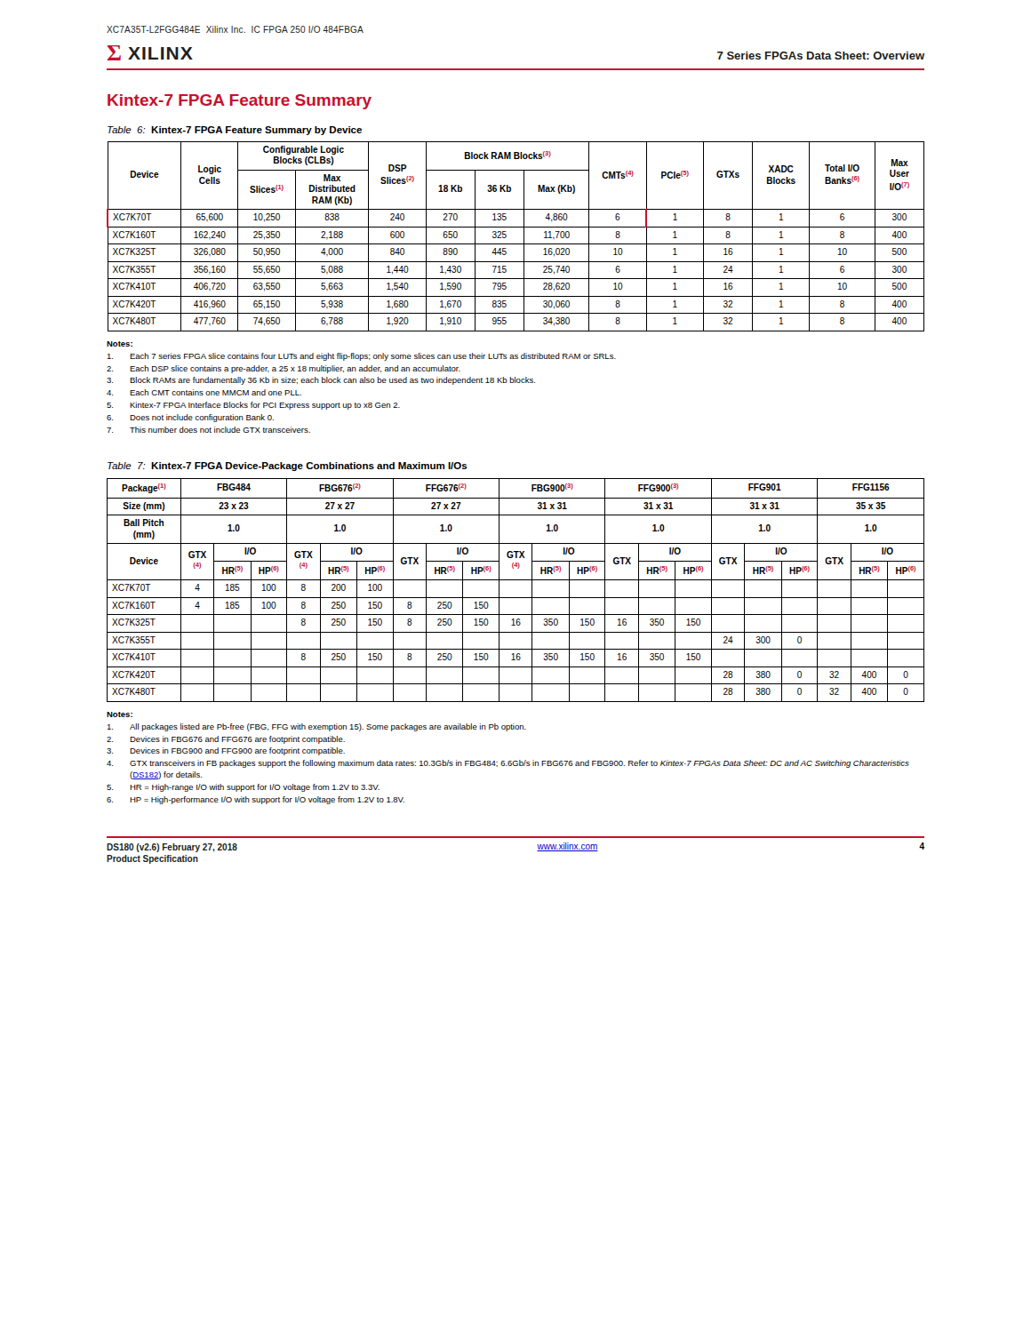XC7A35T-L2FGG484E Xilinx Inc. IC FPGA 250 I/O 484FBGA
ΣXILINX
7 Series FPGAs Data Sheet: Overview
Kintex-7 FPGA Feature Summary
Table 6: Kintex-7 FPGA Feature Summary by Device
| Device | Logic Cells | Configurable Logic Blocks (CLBs) | DSP Slices (2) | Block RAM Blocks (3) | CMTs (4) | PCIe (5) | GTXs | XADC Blocks | Total I/O Banks (6) | Max User I/O (7) |
| --- | --- | --- | --- | --- | --- | --- | --- | --- | --- | --- |
| Slices (1) | Max Distributed RAM (Kb) | 18 Kb | 36 Kb | Max (Kb) |
| XC7K70T | 65,600 | 10,250 | 838 | 240 | 270 | 135 | 4,860 | 6 | 1 | 8 | 1 | 6 | 300 |
| XC7K160T | 162,240 | 25,350 | 2,188 | 600 | 650 | 325 | 11,700 | 8 | 1 | 8 | 1 | 8 | 400 |
| XC7K325T | 326,080 | 50,950 | 4,000 | 840 | 890 | 445 | 16,020 | 10 | 1 | 16 | 1 | 10 | 500 |
| XC7K355T | 356,160 | 55,650 | 5,088 | 1,440 | 1,430 | 715 | 25,740 | 6 | 1 | 24 | 1 | 6 | 300 |
| XC7K410T | 406,720 | 63,550 | 5,663 | 1,540 | 1,590 | 795 | 28,620 | 10 | 1 | 16 | 1 | 10 | 500 |
| XC7K420T | 416,960 | 65,150 | 5,938 | 1,680 | 1,670 | 835 | 30,060 | 8 | 1 | 32 | 1 | 8 | 400 |
| XC7K480T | 477,760 | 74,650 | 6,788 | 1,920 | 1,910 | 955 | 34,380 | 8 | 1 | 32 | 1 | 8 | 400 |
Notes:
Each 7 series FPGA slice contains four LUTs and eight flip-flops; only some slices can use their LUTs as distributed RAM or SRLs.
Each DSP slice contains a pre-adder, a 25 x 18 multiplier, an adder, and an accumulator.
Block RAMs are fundamentally 36 Kb in size; each block can also be used as two independent 18 Kb blocks.
Each CMT contains one MMCM and one PLL.
Kintex-7 FPGA Interface Blocks for PCI Express support up to x8 Gen 2.
Does not include configuration Bank 0.
This number does not include GTX transceivers.
Table 7: Kintex-7 FPGA Device-Package Combinations and Maximum I/Os
| Package (1) | FBG484 | FBG676 (2) | FFG676 (2) | FBG900 (3) | FFG900 (3) | FFG901 | FFG1156 |
| --- | --- | --- | --- | --- | --- | --- | --- |
| Size (mm) | 23 x 23 | 27 x 27 | 27 x 27 | 31 x 31 | 31 x 31 | 31 x 31 | 35 x 35 |
| Ball Pitch (mm) | 1.0 | 1.0 | 1.0 | 1.0 | 1.0 | 1.0 | 1.0 |
| Device | GTX (4) | I/O | GTX (4) | I/O | GTX | I/O | GTX (4) | I/O | GTX | I/O | GTX | I/O | GTX | I/O |
| HR (5) | HP (6) | HR (5) | HP (6) | HR (5) | HP (6) | HR (5) | HP (6) | HR (5) | HP (6) | HR (5) | HP (6) | HR (5) | HP (6) |
| XC7K70T | 4 | 185 | 100 | 8 | 200 | 100 | | | | | | | | | | | | | | | |
| XC7K160T | 4 | 185 | 100 | 8 | 250 | 150 | 8 | 250 | 150 | | | | | | | | | | | | |
| XC7K325T | | | | 8 | 250 | 150 | 8 | 250 | 150 | 16 | 350 | 150 | 16 | 350 | 150 | | | | | | |
| XC7K355T | | | | | | | | | | | | | | | | 24 | 300 | 0 | | | |
| XC7K410T | | | | 8 | 250 | 150 | 8 | 250 | 150 | 16 | 350 | 150 | 16 | 350 | 150 | | | | | | |
| XC7K420T | | | | | | | | | | | | | | | | 28 | 380 | 0 | 32 | 400 | 0 |
| XC7K480T | | | | | | | | | | | | | | | | 28 | 380 | 0 | 32 | 400 | 0 |
Notes:
All packages listed are Pb-free (FBG, FFG with exemption 15). Some packages are available in Pb option.
Devices in FBG676 and FFG676 are footprint compatible.
Devices in FBG900 and FFG900 are footprint compatible.
GTX transceivers in FB packages support the following maximum data rates: 10.3Gb/s in FBG484; 6.6Gb/s in FBG676 and FBG900. Refer to Kintex-7 FPGAs Data Sheet: DC and AC Switching Characteristics (DS182) for details.
HR = High-range I/O with support for I/O voltage from 1.2V to 3.3V.
HP = High-performance I/O with support for I/O voltage from 1.2V to 1.8V.
DS180 (v2.6) February 27, 2018
Product Specification
www.xilinx.com
4